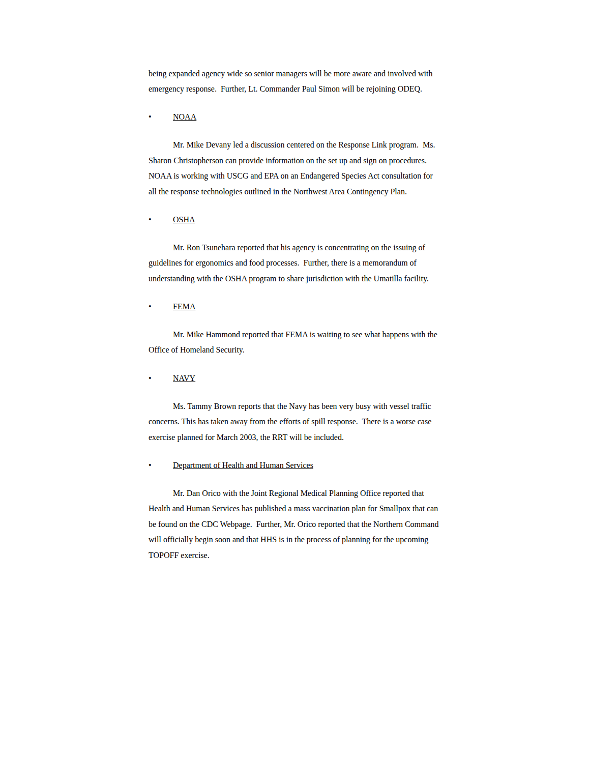being expanded agency wide so senior managers will be more aware and involved with emergency response. Further, Lt. Commander Paul Simon will be rejoining ODEQ.
•NOAA
Mr. Mike Devany led a discussion centered on the Response Link program. Ms. Sharon Christopherson can provide information on the set up and sign on procedures. NOAA is working with USCG and EPA on an Endangered Species Act consultation for all the response technologies outlined in the Northwest Area Contingency Plan.
•OSHA
Mr. Ron Tsunehara reported that his agency is concentrating on the issuing of guidelines for ergonomics and food processes. Further, there is a memorandum of understanding with the OSHA program to share jurisdiction with the Umatilla facility.
•FEMA
Mr. Mike Hammond reported that FEMA is waiting to see what happens with the Office of Homeland Security.
•NAVY
Ms. Tammy Brown reports that the Navy has been very busy with vessel traffic concerns. This has taken away from the efforts of spill response. There is a worse case exercise planned for March 2003, the RRT will be included.
•Department of Health and Human Services
Mr. Dan Orico with the Joint Regional Medical Planning Office reported that Health and Human Services has published a mass vaccination plan for Smallpox that can be found on the CDC Webpage. Further, Mr. Orico reported that the Northern Command will officially begin soon and that HHS is in the process of planning for the upcoming TOPOFF exercise.